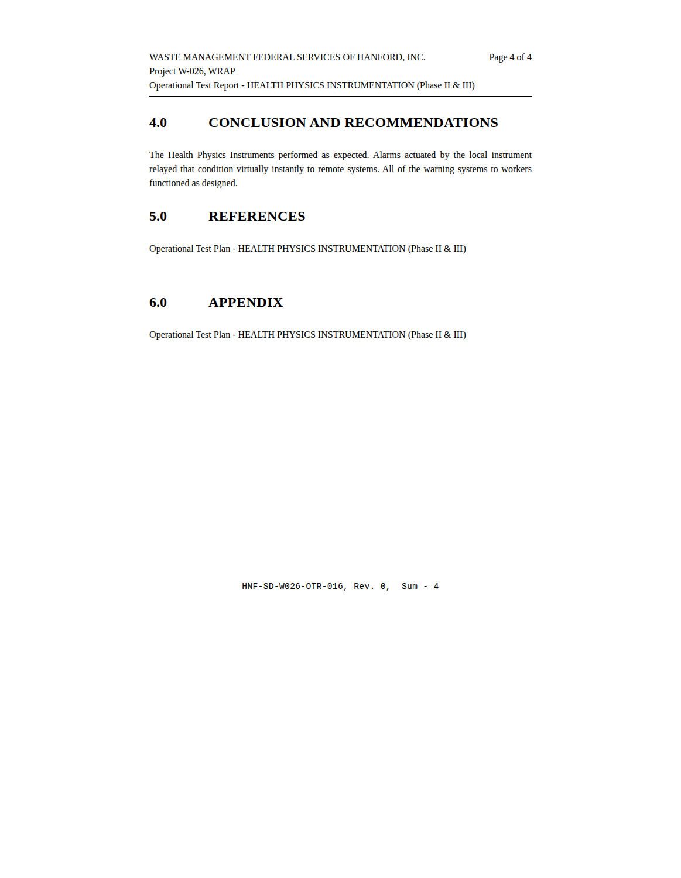Page 4 of 4
WASTE MANAGEMENT FEDERAL SERVICES OF HANFORD, INC.
Project W-026, WRAP
Operational Test Report - HEALTH PHYSICS INSTRUMENTATION (Phase II & III)
4.0 CONCLUSION AND RECOMMENDATIONS
The Health Physics Instruments performed as expected. Alarms actuated by the local instrument relayed that condition virtually instantly to remote systems. All of the warning systems to workers functioned as designed.
5.0 REFERENCES
Operational Test Plan - HEALTH PHYSICS INSTRUMENTATION (Phase II & III)
6.0 APPENDIX
Operational Test Plan - HEALTH PHYSICS INSTRUMENTATION (Phase II & III)
HNF-SD-W026-OTR-016, Rev. 0, Sum - 4